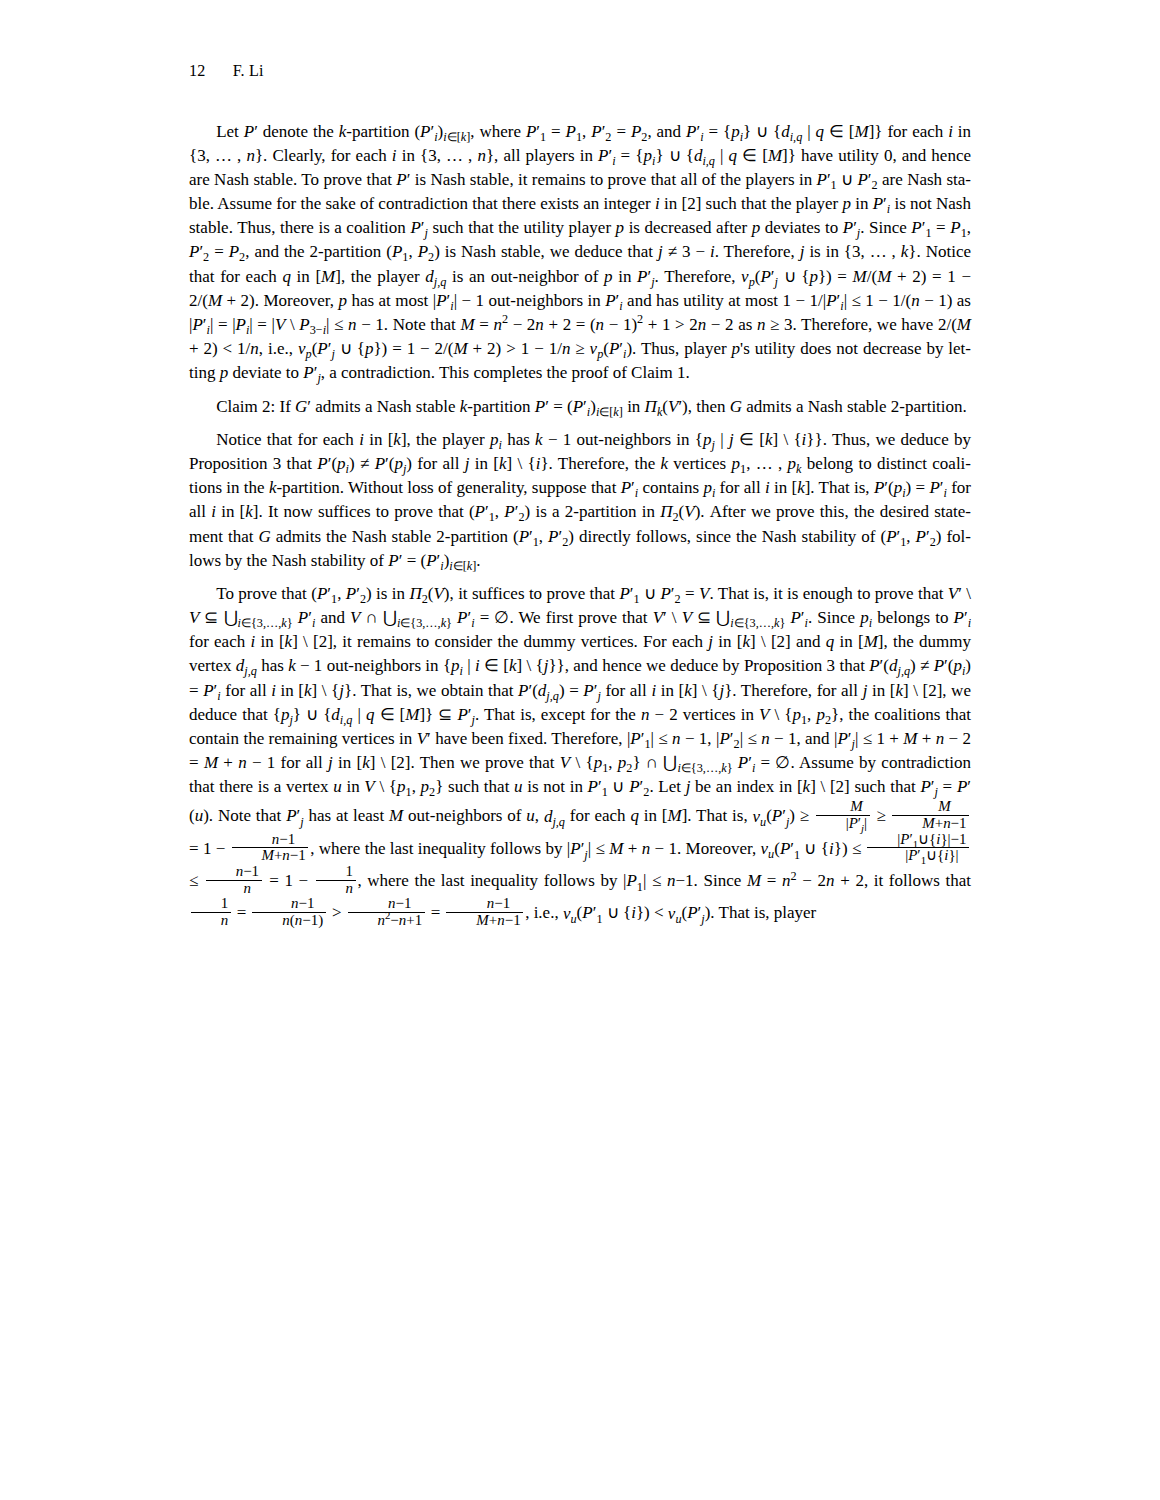12 F. Li
Let P′ denote the k-partition (P′i)i∈[k], where P′1 = P1, P′2 = P2, and P′i = {pi} ∪ {di,q | q ∈ [M]} for each i in {3, … , n}. Clearly, for each i in {3, … , n}, all players in P′i = {pi} ∪ {di,q | q ∈ [M]} have utility 0, and hence are Nash stable. To prove that P′ is Nash stable, it remains to prove that all of the players in P′1 ∪ P′2 are Nash stable. Assume for the sake of contradiction that there exists an integer i in [2] such that the player p in P′i is not Nash stable. Thus, there is a coalition P′j such that the utility player p is decreased after p deviates to P′j. Since P′1 = P1, P′2 = P2, and the 2-partition (P1, P2) is Nash stable, we deduce that j ≠ 3 − i. Therefore, j is in {3, … , k}. Notice that for each q in [M], the player dj,q is an out-neighbor of p in P′j. Therefore, vp(P′j ∪ {p}) = M/(M + 2) = 1 − 2/(M + 2). Moreover, p has at most |P′i| − 1 out-neighbors in P′i and has utility at most 1 − 1/|P′i| ≤ 1 − 1/(n − 1) as |P′i| = |Pi| = |V \ P3−i| ≤ n − 1. Note that M = n2 − 2n + 2 = (n − 1)2 + 1 > 2n − 2 as n ≥ 3. Therefore, we have 2/(M + 2) < 1/n, i.e., vp(P′j ∪ {p}) = 1 − 2/(M + 2) > 1 − 1/n ≥ vp(P′i). Thus, player p's utility does not decrease by letting p deviate to P′j, a contradiction. This completes the proof of Claim 1.
Claim 2: If G′ admits a Nash stable k-partition P′ = (P′i)i∈[k] in Πk(V′), then G admits a Nash stable 2-partition.
Notice that for each i in [k], the player pi has k − 1 out-neighbors in {pj | j ∈ [k] \ {i}}. Thus, we deduce by Proposition 3 that P′(pi) ≠ P′(pj) for all j in [k] \ {i}. Therefore, the k vertices p1, … , pk belong to distinct coalitions in the k-partition. Without loss of generality, suppose that P′i contains pi for all i in [k]. That is, P′(pi) = P′i for all i in [k]. It now suffices to prove that (P′1, P′2) is a 2-partition in Π2(V). After we prove this, the desired statement that G admits the Nash stable 2-partition (P′1, P′2) directly follows, since the Nash stability of (P′1, P′2) follows by the Nash stability of P′ = (P′i)i∈[k].
To prove that (P′1, P′2) is in Π2(V), it suffices to prove that P′1 ∪ P′2 = V. That is, it is enough to prove that V′ \ V ⊆ ⋃i∈{3,…,k} P′i and V ∩ ⋃i∈{3,…,k} P′i = ∅. We first prove that V′ \ V ⊆ ⋃i∈{3,…,k} P′i. Since pi belongs to P′i for each i in [k] \ [2], it remains to consider the dummy vertices. For each j in [k] \ [2] and q in [M], the dummy vertex dj,q has k − 1 out-neighbors in {pi | i ∈ [k] \ {j}}, and hence we deduce by Proposition 3 that P′(dj,q) ≠ P′(pi) = P′i for all i in [k] \ {j}. That is, we obtain that P′(dj,q) = P′j for all i in [k] \ {j}. Therefore, for all j in [k] \ [2], we deduce that {pj} ∪ {di,q | q ∈ [M]} ⊆ P′j. That is, except for the n − 2 vertices in V \ {p1, p2}, the coalitions that contain the remaining vertices in V′ have been fixed. Therefore, |P′1| ≤ n − 1, |P′2| ≤ n − 1, and |P′j| ≤ 1 + M + n − 2 = M + n − 1 for all j in [k] \ [2]. Then we prove that V \ {p1, p2} ∩ ⋃i∈{3,…,k} P′i = ∅. Assume by contradiction that there is a vertex u in V \ {p1, p2} such that u is not in P′1 ∪ P′2. Let j be an index in [k] \ [2] such that P′j = P′(u). Note that P′j has at least M out-neighbors of u, dj,q for each q in [M]. That is, vu(P′j) ≥ M|P′j| ≥ MM+n−1 = 1 − n−1 M+n−1, where the last inequality follows by |P′j| ≤ M + n − 1. Moreover, vu(P′1 ∪ {i}) ≤ |P′1∪{i}|−1|P′1∪{i}| ≤ n−1 n = 1 − 1 n, where the last inequality follows by |P1| ≤ n−1. Since M = n2 − 2n + 2, it follows that 1 n = n−1 n(n−1) > n−1 n2−n+1 = n−1 M+n−1, i.e., vu(P′1 ∪ {i}) < vu(P′j). That is, player